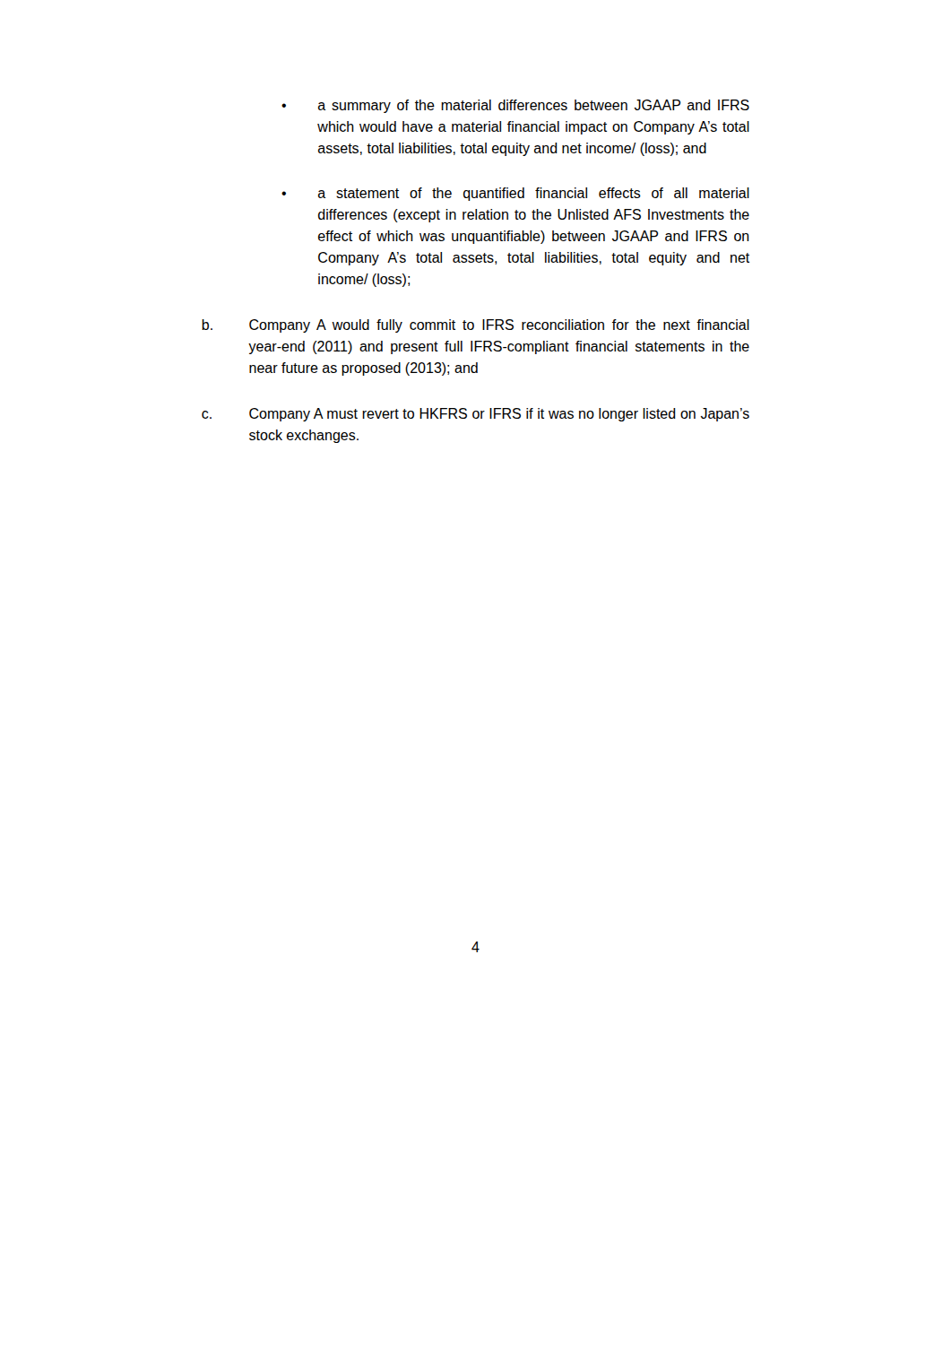• a summary of the material differences between JGAAP and IFRS which would have a material financial impact on Company A’s total assets, total liabilities, total equity and net income/ (loss); and
• a statement of the quantified financial effects of all material differences (except in relation to the Unlisted AFS Investments the effect of which was unquantifiable) between JGAAP and IFRS on Company A’s total assets, total liabilities, total equity and net income/ (loss);
b. Company A would fully commit to IFRS reconciliation for the next financial year-end (2011) and present full IFRS-compliant financial statements in the near future as proposed (2013); and
c. Company A must revert to HKFRS or IFRS if it was no longer listed on Japan’s stock exchanges.
4